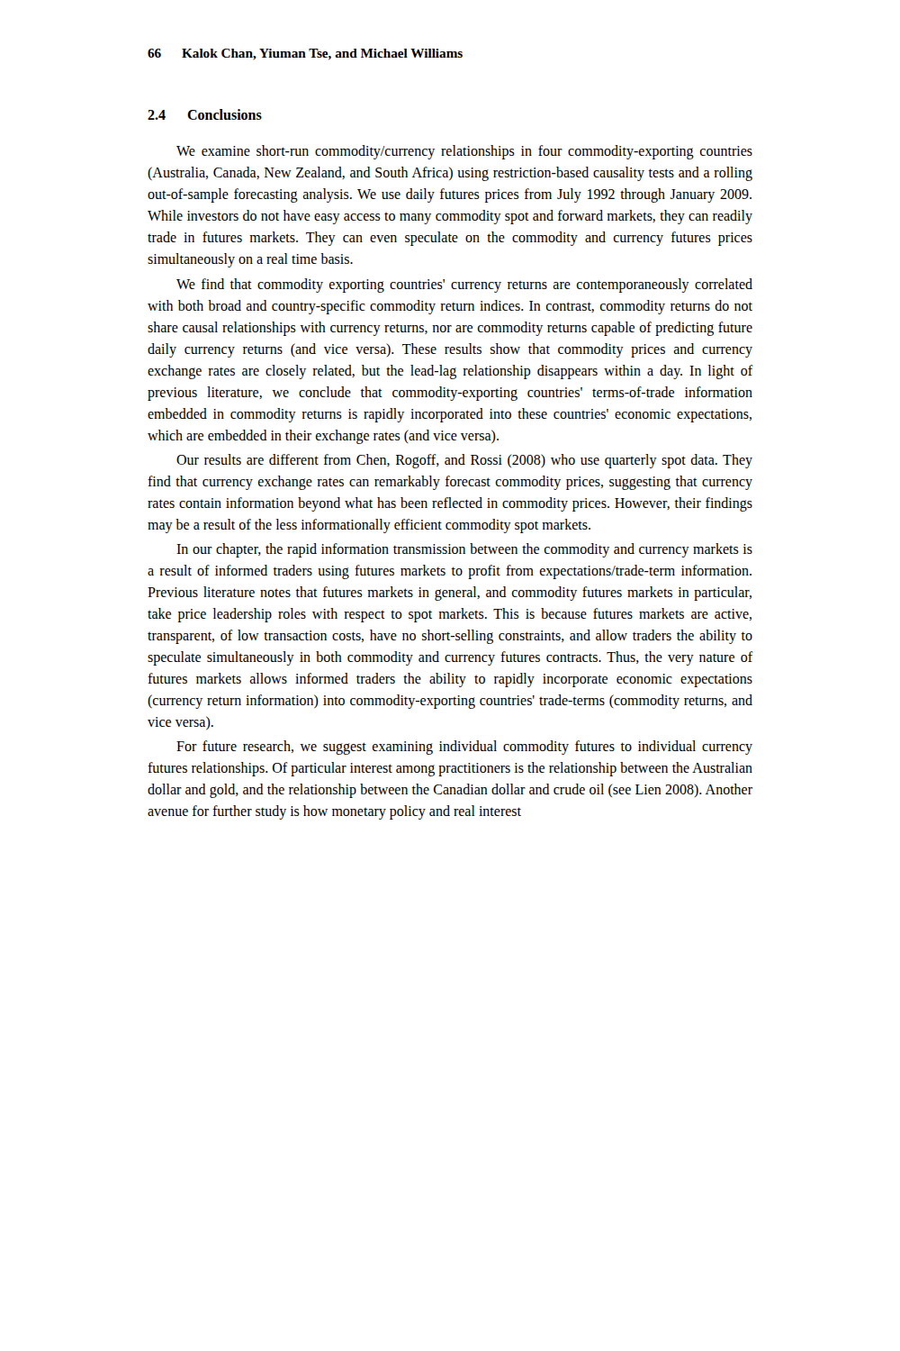66 Kalok Chan, Yiuman Tse, and Michael Williams
2.4 Conclusions
We examine short-run commodity/currency relationships in four commodity-exporting countries (Australia, Canada, New Zealand, and South Africa) using restriction-based causality tests and a rolling out-of-sample forecasting analysis. We use daily futures prices from July 1992 through January 2009. While investors do not have easy access to many commodity spot and forward markets, they can readily trade in futures markets. They can even speculate on the commodity and currency futures prices simultaneously on a real time basis.
We find that commodity exporting countries' currency returns are contemporaneously correlated with both broad and country-specific commodity return indices. In contrast, commodity returns do not share causal relationships with currency returns, nor are commodity returns capable of predicting future daily currency returns (and vice versa). These results show that commodity prices and currency exchange rates are closely related, but the lead-lag relationship disappears within a day. In light of previous literature, we conclude that commodity-exporting countries' terms-of-trade information embedded in commodity returns is rapidly incorporated into these countries' economic expectations, which are embedded in their exchange rates (and vice versa).
Our results are different from Chen, Rogoff, and Rossi (2008) who use quarterly spot data. They find that currency exchange rates can remarkably forecast commodity prices, suggesting that currency rates contain information beyond what has been reflected in commodity prices. However, their findings may be a result of the less informationally efficient commodity spot markets.
In our chapter, the rapid information transmission between the commodity and currency markets is a result of informed traders using futures markets to profit from expectations/trade-term information. Previous literature notes that futures markets in general, and commodity futures markets in particular, take price leadership roles with respect to spot markets. This is because futures markets are active, transparent, of low transaction costs, have no short-selling constraints, and allow traders the ability to speculate simultaneously in both commodity and currency futures contracts. Thus, the very nature of futures markets allows informed traders the ability to rapidly incorporate economic expectations (currency return information) into commodity-exporting countries' trade-terms (commodity returns, and vice versa).
For future research, we suggest examining individual commodity futures to individual currency futures relationships. Of particular interest among practitioners is the relationship between the Australian dollar and gold, and the relationship between the Canadian dollar and crude oil (see Lien 2008). Another avenue for further study is how monetary policy and real interest